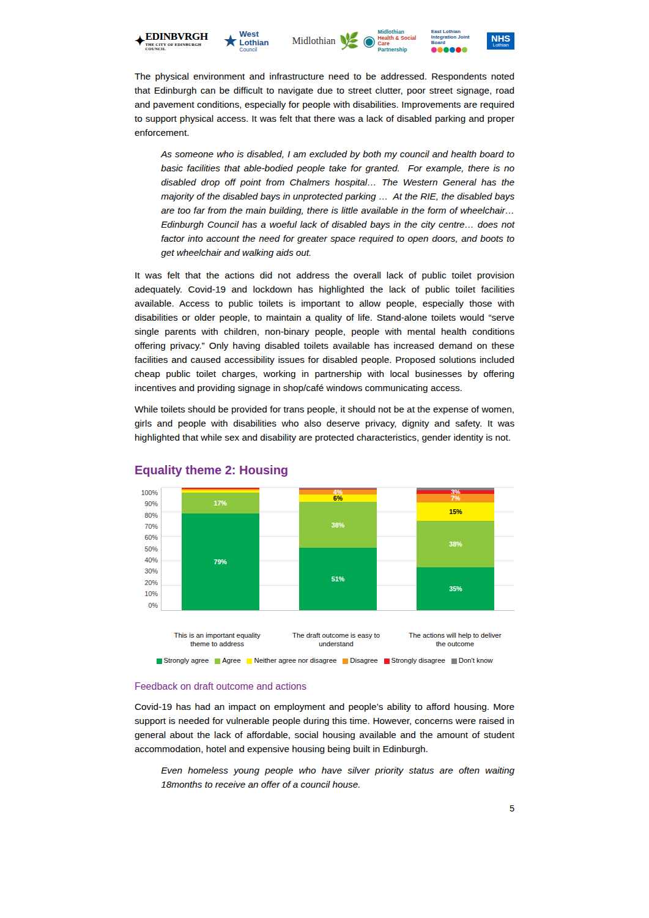✦ EDINBVRGH THE CITY OF EDINBURGH COUNCIL
★ West Lothian Council
Midlothian
🌿
◉ Midlothian
Health & Social Care
Partnership
East Lothian
Integration Joint Board
NHSLothian
The physical environment and infrastructure need to be addressed. Respondents noted that Edinburgh can be difficult to navigate due to street clutter, poor street signage, road and pavement conditions, especially for people with disabilities. Improvements are required to support physical access. It was felt that there was a lack of disabled parking and proper enforcement.
As someone who is disabled, I am excluded by both my council and health board to basic facilities that able-bodied people take for granted. For example, there is no disabled drop off point from Chalmers hospital… The Western General has the majority of the disabled bays in unprotected parking … At the RIE, the disabled bays are too far from the main building, there is little available in the form of wheelchair… Edinburgh Council has a woeful lack of disabled bays in the city centre… does not factor into account the need for greater space required to open doors, and boots to get wheelchair and walking aids out.
It was felt that the actions did not address the overall lack of public toilet provision adequately. Covid-19 and lockdown has highlighted the lack of public toilet facilities available. Access to public toilets is important to allow people, especially those with disabilities or older people, to maintain a quality of life. Stand-alone toilets would “serve single parents with children, non-binary people, people with mental health conditions offering privacy.” Only having disabled toilets available has increased demand on these facilities and caused accessibility issues for disabled people. Proposed solutions included cheap public toilet charges, working in partnership with local businesses by offering incentives and providing signage in shop/café windows communicating access.
While toilets should be provided for trans people, it should not be at the expense of women, girls and people with disabilities who also deserve privacy, dignity and safety. It was highlighted that while sex and disability are protected characteristics, gender identity is not.
Equality theme 2: Housing
100%
90%
80%
70%
60%
50%
40%
30%
20%
10%
0%
17%
79%
4%
6%
38%
51%
3%
7%
15%
38%
35%
This is an important equality theme to address
The draft outcome is easy to understand
The actions will help to deliver the outcome
Strongly agree Agree Neither agree nor disagree Disagree Strongly disagree Don't know
Feedback on draft outcome and actions
Covid-19 has had an impact on employment and people’s ability to afford housing. More support is needed for vulnerable people during this time. However, concerns were raised in general about the lack of affordable, social housing available and the amount of student accommodation, hotel and expensive housing being built in Edinburgh.
Even homeless young people who have silver priority status are often waiting 18months to receive an offer of a council house.
5